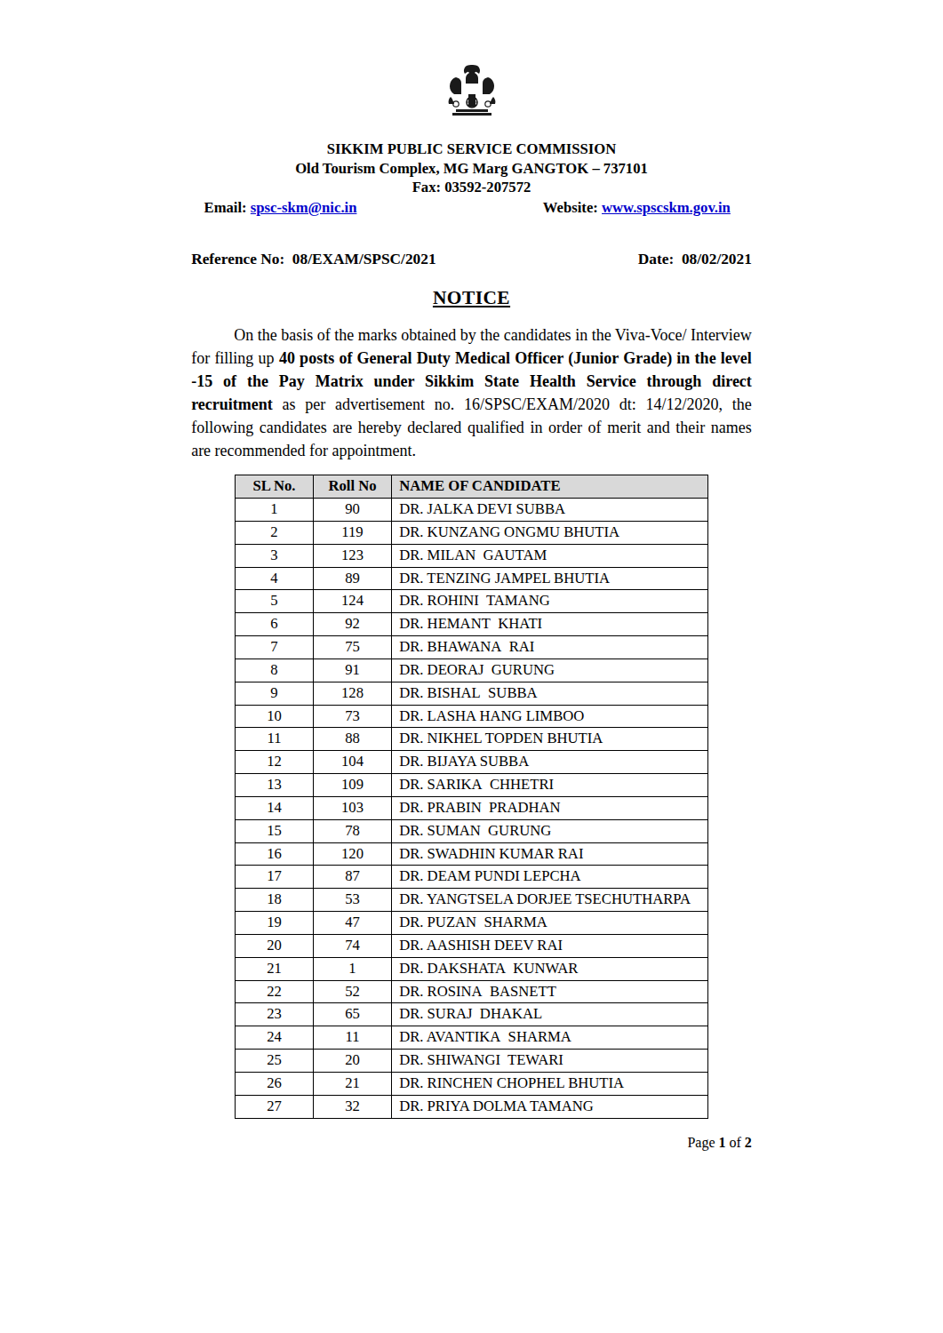SIKKIM PUBLIC SERVICE COMMISSION Old Tourism Complex, MG Marg GANGTOK – 737101 Fax: 03592-207572
Email: spsc-skm@nic.in
Website: www.spscskm.gov.in
Reference No: 08/EXAM/SPSC/2021
Date: 08/02/2021
NOTICE
On the basis of the marks obtained by the candidates in the Viva-Voce/ Interview for filling up 40 posts of General Duty Medical Officer (Junior Grade) in the level -15 of the Pay Matrix under Sikkim State Health Service through direct recruitment as per advertisement no. 16/SPSC/EXAM/2020 dt: 14/12/2020, the following candidates are hereby declared qualified in order of merit and their names are recommended for appointment.
| SL No. | Roll No | NAME OF CANDIDATE |
| --- | --- | --- |
| 1 | 90 | DR. JALKA DEVI SUBBA |
| 2 | 119 | DR. KUNZANG ONGMU BHUTIA |
| 3 | 123 | DR. MILAN GAUTAM |
| 4 | 89 | DR. TENZING JAMPEL BHUTIA |
| 5 | 124 | DR. ROHINI TAMANG |
| 6 | 92 | DR. HEMANT KHATI |
| 7 | 75 | DR. BHAWANA RAI |
| 8 | 91 | DR. DEORAJ GURUNG |
| 9 | 128 | DR. BISHAL SUBBA |
| 10 | 73 | DR. LASHA HANG LIMBOO |
| 11 | 88 | DR. NIKHEL TOPDEN BHUTIA |
| 12 | 104 | DR. BIJAYA SUBBA |
| 13 | 109 | DR. SARIKA CHHETRI |
| 14 | 103 | DR. PRABIN PRADHAN |
| 15 | 78 | DR. SUMAN GURUNG |
| 16 | 120 | DR. SWADHIN KUMAR RAI |
| 17 | 87 | DR. DEAM PUNDI LEPCHA |
| 18 | 53 | DR. YANGTSELA DORJEE TSECHUTHARPA |
| 19 | 47 | DR. PUZAN SHARMA |
| 20 | 74 | DR. AASHISH DEEV RAI |
| 21 | 1 | DR. DAKSHATA KUNWAR |
| 22 | 52 | DR. ROSINA BASNETT |
| 23 | 65 | DR. SURAJ DHAKAL |
| 24 | 11 | DR. AVANTIKA SHARMA |
| 25 | 20 | DR. SHIWANGI TEWARI |
| 26 | 21 | DR. RINCHEN CHOPHEL BHUTIA |
| 27 | 32 | DR. PRIYA DOLMA TAMANG |
Page 1 of 2